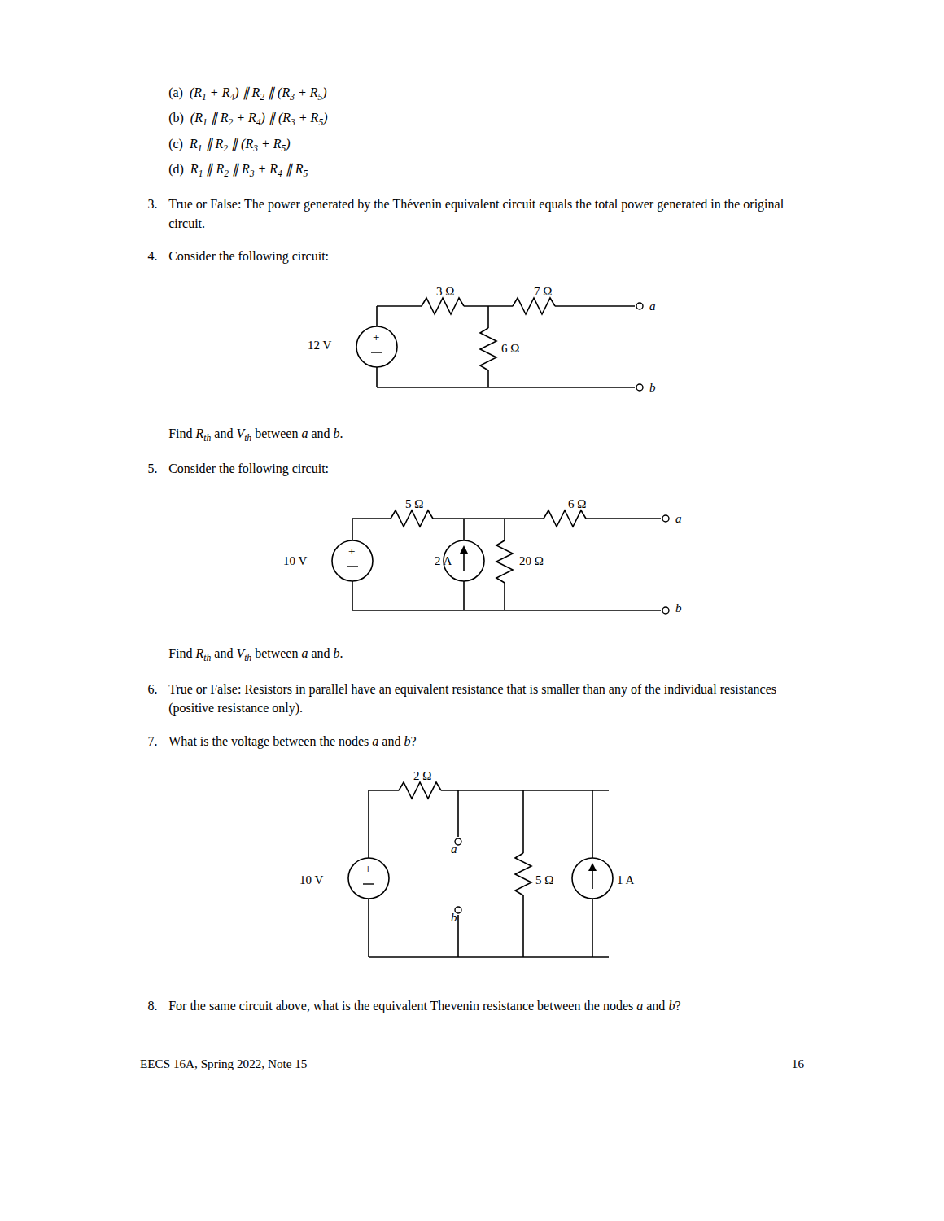(a) (R1 + R4) ∥ R2 ∥ (R3 + R5)
(b) (R1 ∥ R2 + R4) ∥ (R3 + R5)
(c) R1 ∥ R2 ∥ (R3 + R5)
(d) R1 ∥ R2 ∥ R3 + R4 ∥ R5
True or False: The power generated by the Thévenin equivalent circuit equals the total power generated in the original circuit.
Consider the following circuit:
3 Ω 7 Ω 6 Ω 12 V a b +
Find Rth and Vth between a and b.
Consider the following circuit:
5 Ω 6 Ω 10 V 2 A 20 Ω a b +
Find Rth and Vth between a and b.
True or False: Resistors in parallel have an equivalent resistance that is smaller than any of the individual resistances (positive resistance only).
What is the voltage between the nodes a and b?
2 Ω 10 V 5 Ω 1 A a b +
For the same circuit above, what is the equivalent Thevenin resistance between the nodes a and b?
EECS 16A, Spring 2022, Note 15 16